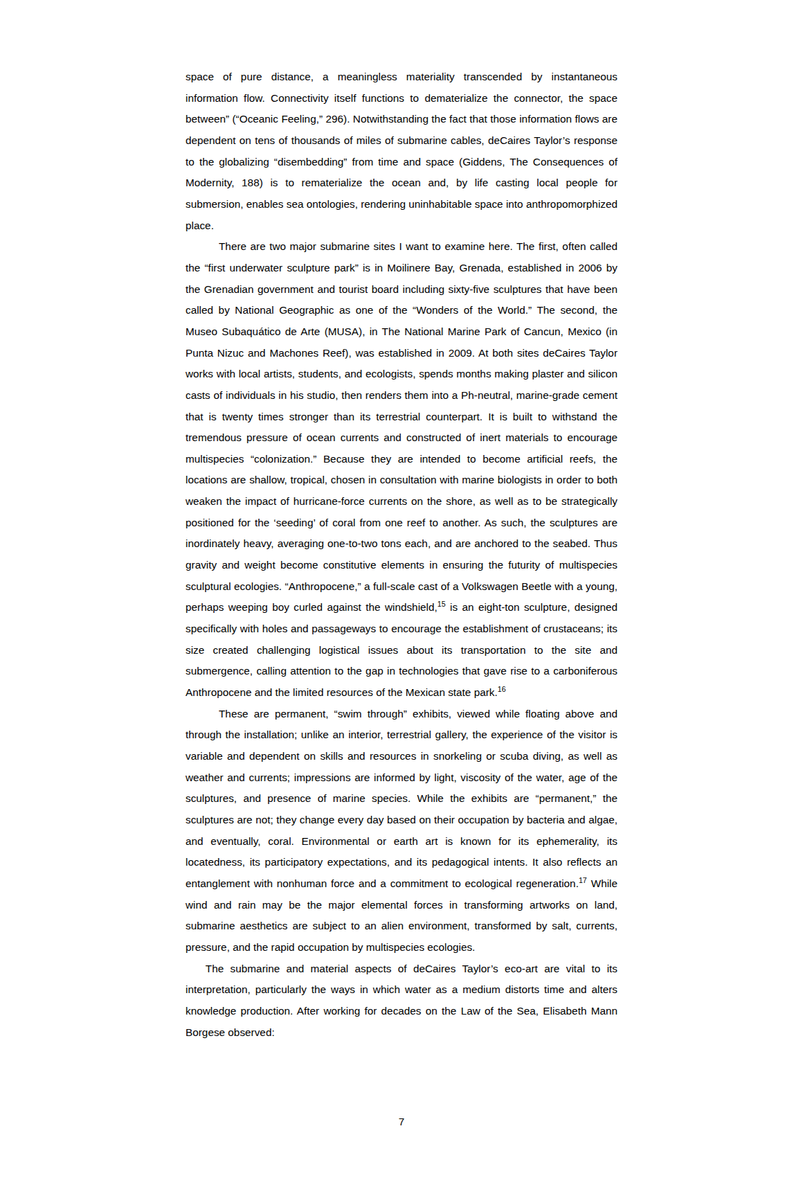space of pure distance, a meaningless materiality transcended by instantaneous information flow. Connectivity itself functions to dematerialize the connector, the space between” (“Oceanic Feeling,” 296). Notwithstanding the fact that those information flows are dependent on tens of thousands of miles of submarine cables, deCaires Taylor’s response to the globalizing “disembedding” from time and space (Giddens, The Consequences of Modernity, 188) is to rematerialize the ocean and, by life casting local people for submersion, enables sea ontologies, rendering uninhabitable space into anthropomorphized place.
There are two major submarine sites I want to examine here. The first, often called the “first underwater sculpture park” is in Moilinere Bay, Grenada, established in 2006 by the Grenadian government and tourist board including sixty-five sculptures that have been called by National Geographic as one of the “Wonders of the World.” The second, the Museo Subaquático de Arte (MUSA), in The National Marine Park of Cancun, Mexico (in Punta Nizuc and Machones Reef), was established in 2009. At both sites deCaires Taylor works with local artists, students, and ecologists, spends months making plaster and silicon casts of individuals in his studio, then renders them into a Ph-neutral, marine-grade cement that is twenty times stronger than its terrestrial counterpart. It is built to withstand the tremendous pressure of ocean currents and constructed of inert materials to encourage multispecies “colonization.” Because they are intended to become artificial reefs, the locations are shallow, tropical, chosen in consultation with marine biologists in order to both weaken the impact of hurricane-force currents on the shore, as well as to be strategically positioned for the ‘seeding’ of coral from one reef to another. As such, the sculptures are inordinately heavy, averaging one-to-two tons each, and are anchored to the seabed. Thus gravity and weight become constitutive elements in ensuring the futurity of multispecies sculptural ecologies. “Anthropocene,” a full-scale cast of a Volkswagen Beetle with a young, perhaps weeping boy curled against the windshield,15 is an eight-ton sculpture, designed specifically with holes and passageways to encourage the establishment of crustaceans; its size created challenging logistical issues about its transportation to the site and submergence, calling attention to the gap in technologies that gave rise to a carboniferous Anthropocene and the limited resources of the Mexican state park.16
These are permanent, “swim through” exhibits, viewed while floating above and through the installation; unlike an interior, terrestrial gallery, the experience of the visitor is variable and dependent on skills and resources in snorkeling or scuba diving, as well as weather and currents; impressions are informed by light, viscosity of the water, age of the sculptures, and presence of marine species. While the exhibits are “permanent,” the sculptures are not; they change every day based on their occupation by bacteria and algae, and eventually, coral. Environmental or earth art is known for its ephemerality, its locatedness, its participatory expectations, and its pedagogical intents. It also reflects an entanglement with nonhuman force and a commitment to ecological regeneration.17 While wind and rain may be the major elemental forces in transforming artworks on land, submarine aesthetics are subject to an alien environment, transformed by salt, currents, pressure, and the rapid occupation by multispecies ecologies.
The submarine and material aspects of deCaires Taylor’s eco-art are vital to its interpretation, particularly the ways in which water as a medium distorts time and alters knowledge production. After working for decades on the Law of the Sea, Elisabeth Mann Borgese observed:
7